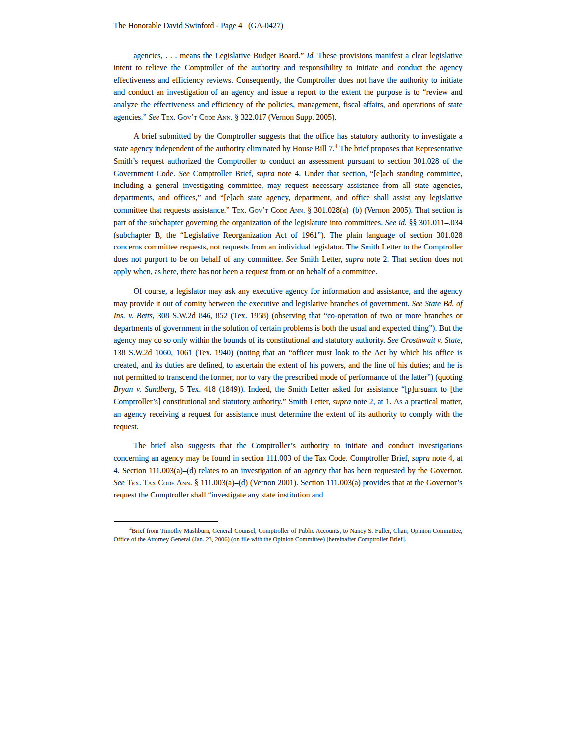The Honorable David Swinford - Page 4 (GA-0427)
agencies, . . . means the Legislative Budget Board.” Id. These provisions manifest a clear legislative intent to relieve the Comptroller of the authority and responsibility to initiate and conduct the agency effectiveness and efficiency reviews. Consequently, the Comptroller does not have the authority to initiate and conduct an investigation of an agency and issue a report to the extent the purpose is to “review and analyze the effectiveness and efficiency of the policies, management, fiscal affairs, and operations of state agencies.” See Tex. Gov’t Code Ann. § 322.017 (Vernon Supp. 2005).
A brief submitted by the Comptroller suggests that the office has statutory authority to investigate a state agency independent of the authority eliminated by House Bill 7.4 The brief proposes that Representative Smith’s request authorized the Comptroller to conduct an assessment pursuant to section 301.028 of the Government Code. See Comptroller Brief, supra note 4. Under that section, “[e]ach standing committee, including a general investigating committee, may request necessary assistance from all state agencies, departments, and offices,” and “[e]ach state agency, department, and office shall assist any legislative committee that requests assistance.” Tex. Gov’t Code Ann. § 301.028(a)–(b) (Vernon 2005). That section is part of the subchapter governing the organization of the legislature into committees. See id. §§ 301.011–.034 (subchapter B, the “Legislative Reorganization Act of 1961”). The plain language of section 301.028 concerns committee requests, not requests from an individual legislator. The Smith Letter to the Comptroller does not purport to be on behalf of any committee. See Smith Letter, supra note 2. That section does not apply when, as here, there has not been a request from or on behalf of a committee.
Of course, a legislator may ask any executive agency for information and assistance, and the agency may provide it out of comity between the executive and legislative branches of government. See State Bd. of Ins. v. Betts, 308 S.W.2d 846, 852 (Tex. 1958) (observing that “co-operation of two or more branches or departments of government in the solution of certain problems is both the usual and expected thing”). But the agency may do so only within the bounds of its constitutional and statutory authority. See Crosthwait v. State, 138 S.W.2d 1060, 1061 (Tex. 1940) (noting that an “officer must look to the Act by which his office is created, and its duties are defined, to ascertain the extent of his powers, and the line of his duties; and he is not permitted to transcend the former, nor to vary the prescribed mode of performance of the latter”) (quoting Bryan v. Sundberg, 5 Tex. 418 (1849)). Indeed, the Smith Letter asked for assistance “[p]ursuant to [the Comptroller’s] constitutional and statutory authority.” Smith Letter, supra note 2, at 1. As a practical matter, an agency receiving a request for assistance must determine the extent of its authority to comply with the request.
The brief also suggests that the Comptroller’s authority to initiate and conduct investigations concerning an agency may be found in section 111.003 of the Tax Code. Comptroller Brief, supra note 4, at 4. Section 111.003(a)–(d) relates to an investigation of an agency that has been requested by the Governor. See Tex. Tax Code Ann. § 111.003(a)–(d) (Vernon 2001). Section 111.003(a) provides that at the Governor’s request the Comptroller shall “investigate any state institution and
4Brief from Timothy Mashburn, General Counsel, Comptroller of Public Accounts, to Nancy S. Fuller, Chair, Opinion Committee, Office of the Attorney General (Jan. 23, 2006) (on file with the Opinion Committee) [hereinafter Comptroller Brief].